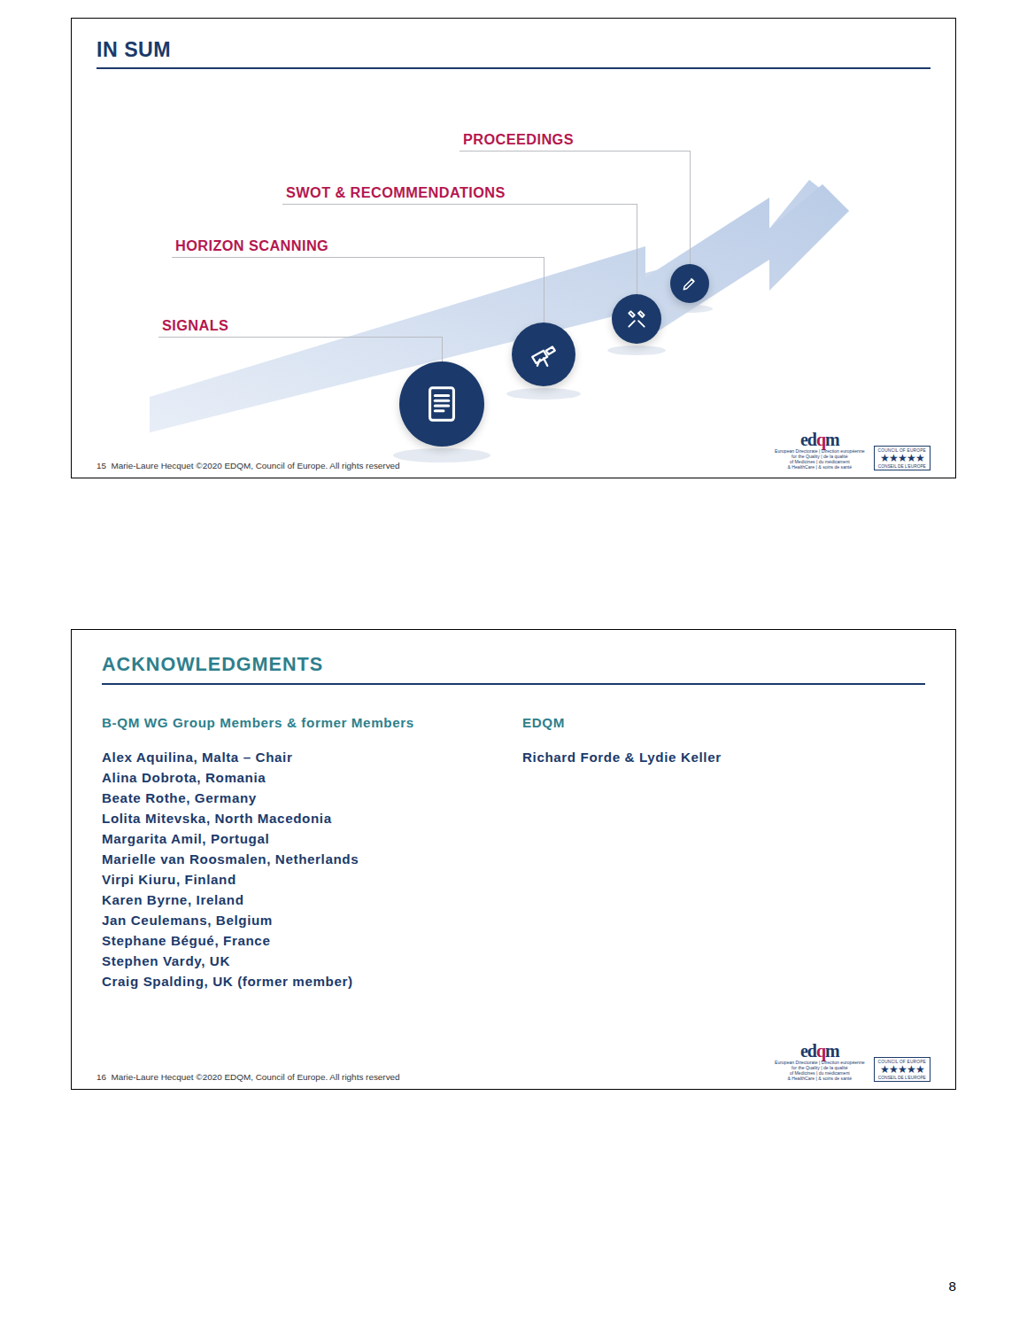IN SUM
SIGNALS
HORIZON SCANNING
SWOT & RECOMMENDATIONS
PROCEEDINGS
15 Marie-Laure Hecquet ©2020 EDQM, Council of Europe. All rights reserved
edqm
European Directorate | Direction européenne
for the Quality | de la qualité
of Medicines | du médicament
& HealthCare | & soins de santé
COUNCIL OF EUROPE
★★★★★
CONSEIL DE L'EUROPE
ACKNOWLEDGMENTS
B-QM WG Group Members & former Members
Alex Aquilina, Malta – Chair
Alina Dobrota, Romania
Beate Rothe, Germany
Lolita Mitevska, North Macedonia
Margarita Amil, Portugal
Marielle van Roosmalen, Netherlands
Virpi Kiuru, Finland
Karen Byrne, Ireland
Jan Ceulemans, Belgium
Stephane Bégué, France
Stephen Vardy, UK
Craig Spalding, UK (former member)
EDQM
Richard Forde & Lydie Keller
16 Marie-Laure Hecquet ©2020 EDQM, Council of Europe. All rights reserved
edqm
European Directorate | Direction européenne
for the Quality | de la qualité
of Medicines | du médicament
& HealthCare | & soins de santé
COUNCIL OF EUROPE
★★★★★
CONSEIL DE L'EUROPE
8